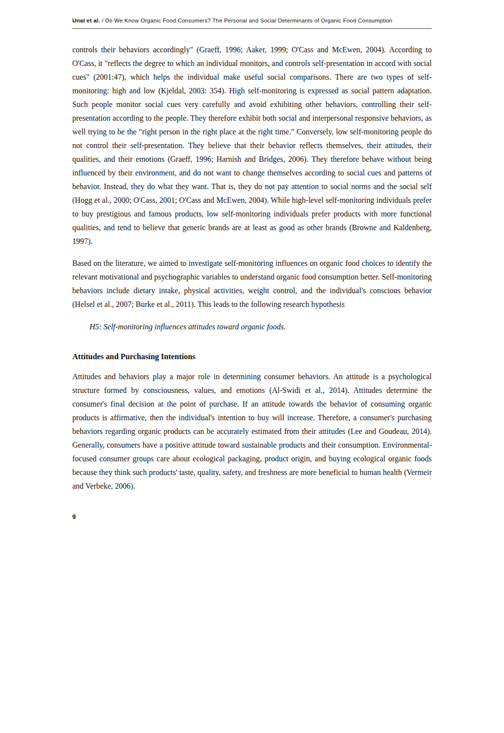Unal et al. / Do We Know Organic Food Consumers? The Personal and Social Determinants of Organic Food Consumption
controls their behaviors accordingly" (Graeff, 1996; Aaker, 1999; O'Cass and McEwen, 2004). According to O'Cass, it "reflects the degree to which an individual monitors, and controls self-presentation in accord with social cues" (2001:47), which helps the individual make useful social comparisons. There are two types of self-monitoring: high and low (Kjeldal, 2003: 354). High self-monitoring is expressed as social pattern adaptation. Such people monitor social cues very carefully and avoid exhibiting other behaviors, controlling their self-presentation according to the people. They therefore exhibit both social and interpersonal responsive behaviors, as well trying to be the "right person in the right place at the right time." Conversely, low self-monitoring people do not control their self-presentation. They believe that their behavior reflects themselves, their attitudes, their qualities, and their emotions (Graeff, 1996; Harnish and Bridges, 2006). They therefore behave without being influenced by their environment, and do not want to change themselves according to social cues and patterns of behavior. Instead, they do what they want. That is, they do not pay attention to social norms and the social self (Hogg et al., 2000; O'Cass, 2001; O'Cass and McEwen, 2004). While high-level self-monitoring individuals prefer to buy prestigious and famous products, low self-monitoring individuals prefer products with more functional qualities, and tend to believe that generic brands are at least as good as other brands (Browne and Kaldenberg, 1997).
Based on the literature, we aimed to investigate self-monitoring influences on organic food choices to identify the relevant motivational and psychographic variables to understand organic food consumption better. Self-monitoring behaviors include dietary intake, physical activities, weight control, and the individual's conscious behavior (Helsel et al., 2007; Burke et al., 2011). This leads to the following research hypothesis
H5: Self-monitoring influences attitudes toward organic foods.
Attitudes and Purchasing Intentions
Attitudes and behaviors play a major role in determining consumer behaviors. An attitude is a psychological structure formed by consciousness, values, and emotions (Al-Swidi et al., 2014). Attitudes determine the consumer's final decision at the point of purchase. If an attitude towards the behavior of consuming organic products is affirmative, then the individual's intention to buy will increase. Therefore, a consumer's purchasing behaviors regarding organic products can be accurately estimated from their attitudes (Lee and Goudeau, 2014). Generally, consumers have a positive attitude toward sustainable products and their consumption. Environmental-focused consumer groups care about ecological packaging, product origin, and buying ecological organic foods because they think such products' taste, quality, safety, and freshness are more beneficial to human health (Vermeir and Verbeke, 2006).
9